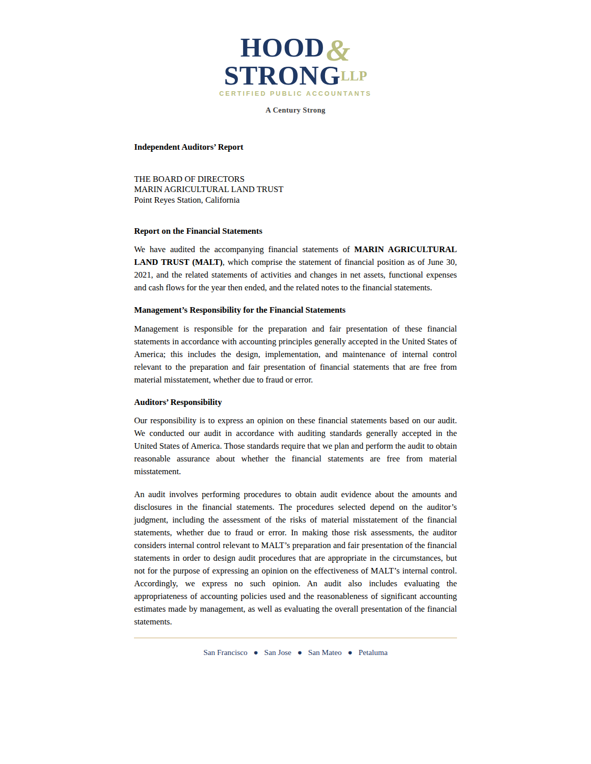HOOD&
STRONGLLP
CERTIFIED PUBLIC ACCOUNTANTS
A Century Strong
Independent Auditors’ Report
THE BOARD OF DIRECTORS
MARIN AGRICULTURAL LAND TRUST
Point Reyes Station, California
Report on the Financial Statements
We have audited the accompanying financial statements of MARIN AGRICULTURAL LAND TRUST (MALT), which comprise the statement of financial position as of June 30, 2021, and the related statements of activities and changes in net assets, functional expenses and cash flows for the year then ended, and the related notes to the financial statements.
Management’s Responsibility for the Financial Statements
Management is responsible for the preparation and fair presentation of these financial statements in accordance with accounting principles generally accepted in the United States of America; this includes the design, implementation, and maintenance of internal control relevant to the preparation and fair presentation of financial statements that are free from material misstatement, whether due to fraud or error.
Auditors’ Responsibility
Our responsibility is to express an opinion on these financial statements based on our audit. We conducted our audit in accordance with auditing standards generally accepted in the United States of America. Those standards require that we plan and perform the audit to obtain reasonable assurance about whether the financial statements are free from material misstatement.
An audit involves performing procedures to obtain audit evidence about the amounts and disclosures in the financial statements. The procedures selected depend on the auditor’s judgment, including the assessment of the risks of material misstatement of the financial statements, whether due to fraud or error. In making those risk assessments, the auditor considers internal control relevant to MALT’s preparation and fair presentation of the financial statements in order to design audit procedures that are appropriate in the circumstances, but not for the purpose of expressing an opinion on the effectiveness of MALT’s internal control. Accordingly, we express no such opinion. An audit also includes evaluating the appropriateness of accounting policies used and the reasonableness of significant accounting estimates made by management, as well as evaluating the overall presentation of the financial statements.
San Francisco ● San Jose ● San Mateo ● Petaluma